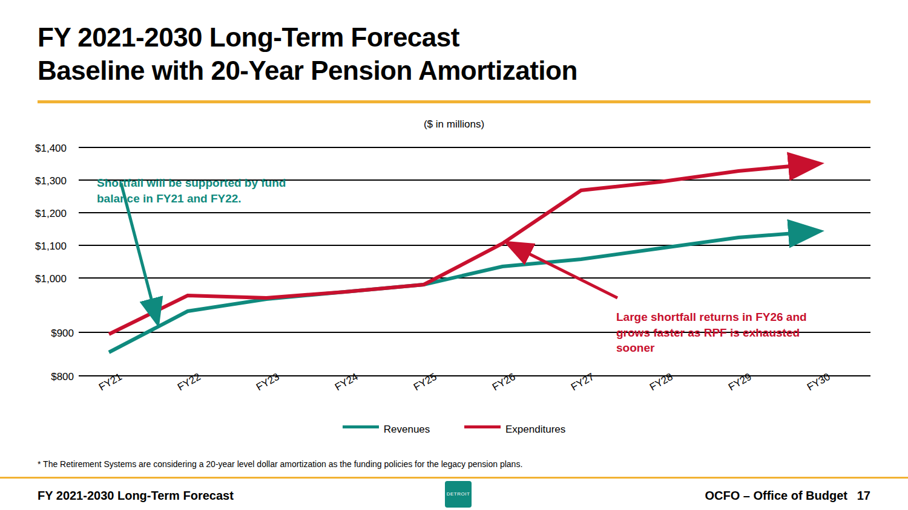FY 2021-2030 Long-Term Forecast
Baseline with 20-Year Pension Amortization
($ in millions)
$1,400
$1,300
$1,200
$1,100
$1,000
$900
$800
Shortfall will be supported by fund balance in FY21 and FY22.
Large shortfall returns in FY26 and grows faster as RPF is exhausted sooner
FY21
FY22
FY23
FY24
FY25
FY26
FY27
FY28
FY29
FY30
Revenues Expenditures
* The Retirement Systems are considering a 20-year level dollar amortization as the funding policies for the legacy pension plans.
FY 2021-2030 Long-Term Forecast
DETROIT
OCFO – Office of Budget
17